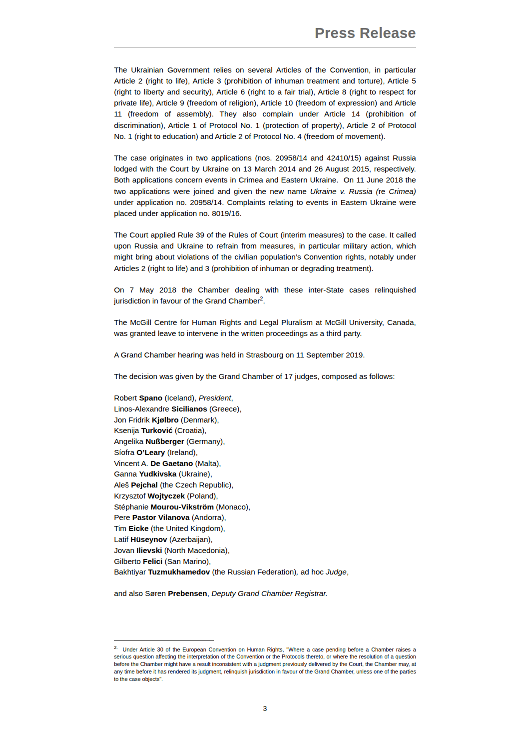Press Release
The Ukrainian Government relies on several Articles of the Convention, in particular Article 2 (right to life), Article 3 (prohibition of inhuman treatment and torture), Article 5 (right to liberty and security), Article 6 (right to a fair trial), Article 8 (right to respect for private life), Article 9 (freedom of religion), Article 10 (freedom of expression) and Article 11 (freedom of assembly). They also complain under Article 14 (prohibition of discrimination), Article 1 of Protocol No. 1 (protection of property), Article 2 of Protocol No. 1 (right to education) and Article 2 of Protocol No. 4 (freedom of movement).
The case originates in two applications (nos. 20958/14 and 42410/15) against Russia lodged with the Court by Ukraine on 13 March 2014 and 26 August 2015, respectively. Both applications concern events in Crimea and Eastern Ukraine. On 11 June 2018 the two applications were joined and given the new name Ukraine v. Russia (re Crimea) under application no. 20958/14. Complaints relating to events in Eastern Ukraine were placed under application no. 8019/16.
The Court applied Rule 39 of the Rules of Court (interim measures) to the case. It called upon Russia and Ukraine to refrain from measures, in particular military action, which might bring about violations of the civilian population’s Convention rights, notably under Articles 2 (right to life) and 3 (prohibition of inhuman or degrading treatment).
On 7 May 2018 the Chamber dealing with these inter-State cases relinquished jurisdiction in favour of the Grand Chamber2.
The McGill Centre for Human Rights and Legal Pluralism at McGill University, Canada, was granted leave to intervene in the written proceedings as a third party.
A Grand Chamber hearing was held in Strasbourg on 11 September 2019.
The decision was given by the Grand Chamber of 17 judges, composed as follows:
Robert Spano (Iceland), President,
Linos-Alexandre Sicilianos (Greece),
Jon Fridrik Kjølbro (Denmark),
Ksenija Turković (Croatia),
Angelika Nußberger (Germany),
Síofra O’Leary (Ireland),
Vincent A. De Gaetano (Malta),
Ganna Yudkivska (Ukraine),
Aleš Pejchal (the Czech Republic),
Krzysztof Wojtyczek (Poland),
Stéphanie Mourou-Vikström (Monaco),
Pere Pastor Vilanova (Andorra),
Tim Eicke (the United Kingdom),
Latif Hüseynov (Azerbaijan),
Jovan Ilievski (North Macedonia),
Gilberto Felici (San Marino),
Bakhtiyar Tuzmukhamedov (the Russian Federation), ad hoc Judge,
and also Søren Prebensen, Deputy Grand Chamber Registrar.
2. Under Article 30 of the European Convention on Human Rights, "Where a case pending before a Chamber raises a serious question affecting the interpretation of the Convention or the Protocols thereto, or where the resolution of a question before the Chamber might have a result inconsistent with a judgment previously delivered by the Court, the Chamber may, at any time before it has rendered its judgment, relinquish jurisdiction in favour of the Grand Chamber, unless one of the parties to the case objects".
3